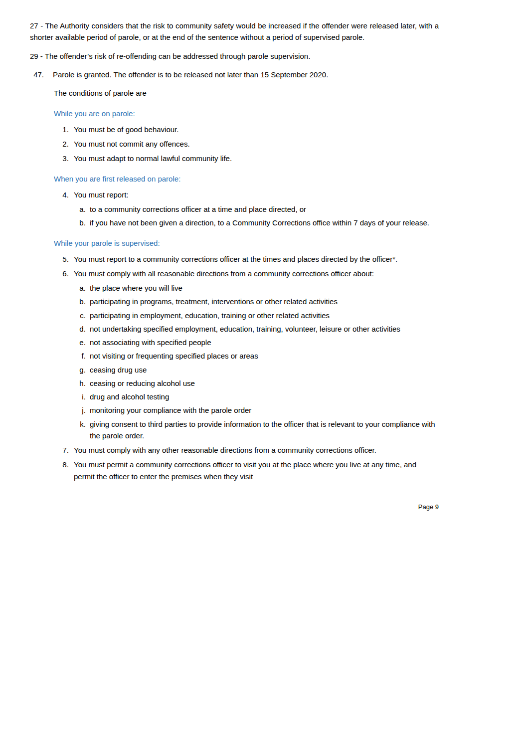27 - The Authority considers that the risk to community safety would be increased if the offender were released later, with a shorter available period of parole, or at the end of the sentence without a period of supervised parole.
29 - The offender’s risk of re-offending can be addressed through parole supervision.
47.
Parole is granted. The offender is to be released not later than 15 September 2020.
The conditions of parole are
While you are on parole:
You must be of good behaviour.
You must not commit any offences.
You must adapt to normal lawful community life.
When you are first released on parole:
You must report:
to a community corrections officer at a time and place directed, or
if you have not been given a direction, to a Community Corrections office within 7 days of your release.
While your parole is supervised:
You must report to a community corrections officer at the times and places directed by the officer*.
You must comply with all reasonable directions from a community corrections officer about:
the place where you will live
participating in programs, treatment, interventions or other related activities
participating in employment, education, training or other related activities
not undertaking specified employment, education, training, volunteer, leisure or other activities
not associating with specified people
not visiting or frequenting specified places or areas
ceasing drug use
ceasing or reducing alcohol use
drug and alcohol testing
monitoring your compliance with the parole order
giving consent to third parties to provide information to the officer that is relevant to your compliance with the parole order.
You must comply with any other reasonable directions from a community corrections officer.
You must permit a community corrections officer to visit you at the place where you live at any time, and permit the officer to enter the premises when they visit
Page 9